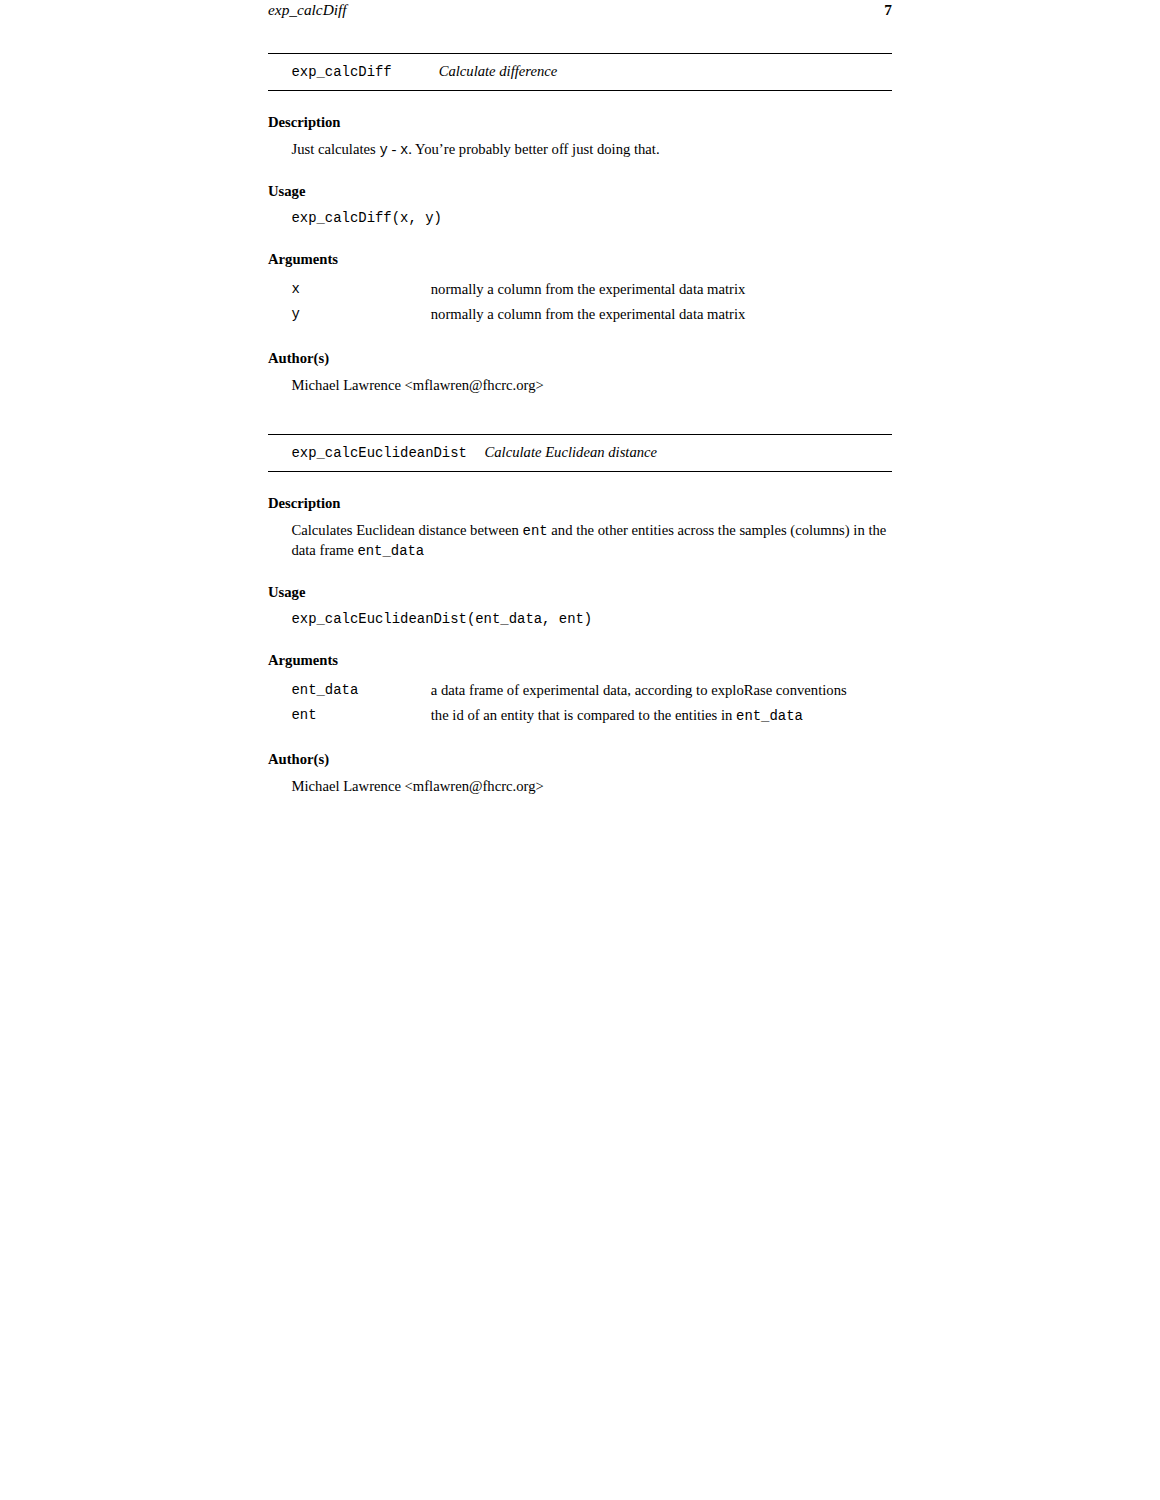exp_calcDiff 7
exp_calcDiff Calculate difference
Description
Just calculates y - x. You’re probably better off just doing that.
Usage
exp_calcDiff(x, y)
Arguments
| x | normally a column from the experimental data matrix |
| y | normally a column from the experimental data matrix |
Author(s)
Michael Lawrence <mflawren@fhcrc.org>
exp_calcEuclideanDist Calculate Euclidean distance
Description
Calculates Euclidean distance between ent and the other entities across the samples (columns) in the data frame ent_data
Usage
exp_calcEuclideanDist(ent_data, ent)
Arguments
| ent_data | a data frame of experimental data, according to exploRase conventions |
| ent | the id of an entity that is compared to the entities in ent_data |
Author(s)
Michael Lawrence <mflawren@fhcrc.org>